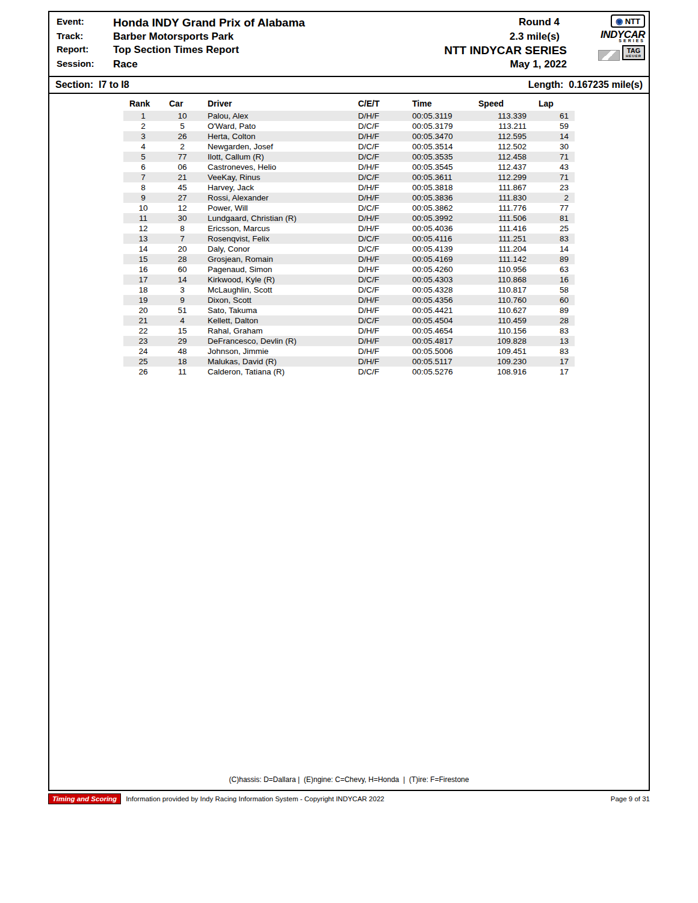◉ NTT
INDYCARSERIES
TAGHEUER
| Event: | Honda INDY Grand Prix of Alabama | Round 4 | |
| Track: | Barber Motorsports Park | 2.3 mile(s) | |
| Report: | Top Section Times Report | NTT INDYCAR SERIES | |
| Session: | Race | May 1, 2022 | |
Section: I7 to I8
Length: 0.167235 mile(s)
| Rank | Car | Driver | C/E/T | Time | Speed | Lap |
| --- | --- | --- | --- | --- | --- | --- |
| 1 | 10 | Palou, Alex | D/H/F | 00:05.3119 | 113.339 | 61 |
| 2 | 5 | O'Ward, Pato | D/C/F | 00:05.3179 | 113.211 | 59 |
| 3 | 26 | Herta, Colton | D/H/F | 00:05.3470 | 112.595 | 14 |
| 4 | 2 | Newgarden, Josef | D/C/F | 00:05.3514 | 112.502 | 30 |
| 5 | 77 | Ilott, Callum (R) | D/C/F | 00:05.3535 | 112.458 | 71 |
| 6 | 06 | Castroneves, Helio | D/H/F | 00:05.3545 | 112.437 | 43 |
| 7 | 21 | VeeKay, Rinus | D/C/F | 00:05.3611 | 112.299 | 71 |
| 8 | 45 | Harvey, Jack | D/H/F | 00:05.3818 | 111.867 | 23 |
| 9 | 27 | Rossi, Alexander | D/H/F | 00:05.3836 | 111.830 | 2 |
| 10 | 12 | Power, Will | D/C/F | 00:05.3862 | 111.776 | 77 |
| 11 | 30 | Lundgaard, Christian (R) | D/H/F | 00:05.3992 | 111.506 | 81 |
| 12 | 8 | Ericsson, Marcus | D/H/F | 00:05.4036 | 111.416 | 25 |
| 13 | 7 | Rosenqvist, Felix | D/C/F | 00:05.4116 | 111.251 | 83 |
| 14 | 20 | Daly, Conor | D/C/F | 00:05.4139 | 111.204 | 14 |
| 15 | 28 | Grosjean, Romain | D/H/F | 00:05.4169 | 111.142 | 89 |
| 16 | 60 | Pagenaud, Simon | D/H/F | 00:05.4260 | 110.956 | 63 |
| 17 | 14 | Kirkwood, Kyle (R) | D/C/F | 00:05.4303 | 110.868 | 16 |
| 18 | 3 | McLaughlin, Scott | D/C/F | 00:05.4328 | 110.817 | 58 |
| 19 | 9 | Dixon, Scott | D/H/F | 00:05.4356 | 110.760 | 60 |
| 20 | 51 | Sato, Takuma | D/H/F | 00:05.4421 | 110.627 | 89 |
| 21 | 4 | Kellett, Dalton | D/C/F | 00:05.4504 | 110.459 | 28 |
| 22 | 15 | Rahal, Graham | D/H/F | 00:05.4654 | 110.156 | 83 |
| 23 | 29 | DeFrancesco, Devlin (R) | D/H/F | 00:05.4817 | 109.828 | 13 |
| 24 | 48 | Johnson, Jimmie | D/H/F | 00:05.5006 | 109.451 | 83 |
| 25 | 18 | Malukas, David (R) | D/H/F | 00:05.5117 | 109.230 | 17 |
| 26 | 11 | Calderon, Tatiana (R) | D/C/F | 00:05.5276 | 108.916 | 17 |
(C)hassis: D=Dallara | (E)ngine: C=Chevy, H=Honda | (T)ire: F=Firestone
Timing and Scoring
Information provided by Indy Racing Information System - Copyright INDYCAR 2022
Page 9 of 31